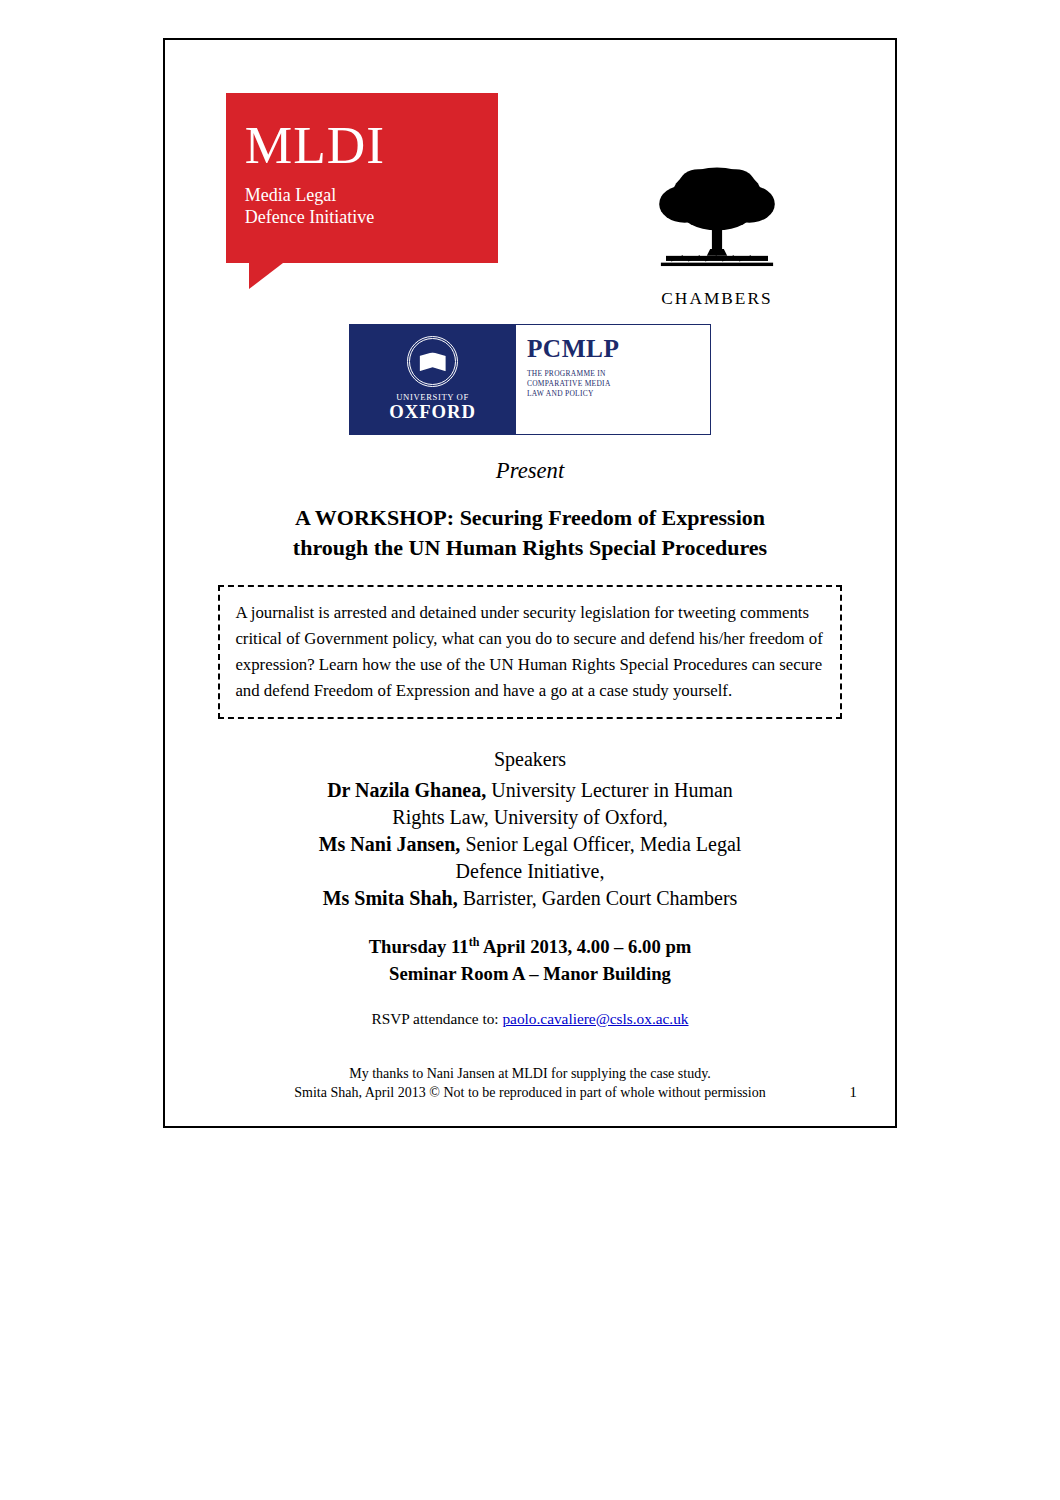MLDI
Media Legal
Defence Initiative
CHAMBERS
UNIVERSITY OF
OXFORD
PCMLP
The Programme in
Comparative Media
Law and Policy
Present
A WORKSHOP: Securing Freedom of Expression
through the UN Human Rights Special Procedures
A journalist is arrested and detained under security legislation for tweeting comments critical of Government policy, what can you do to secure and defend his/her freedom of expression? Learn how the use of the UN Human Rights Special Procedures can secure and defend Freedom of Expression and have a go at a case study yourself.
Speakers
Dr Nazila Ghanea, University Lecturer in Human
Rights Law, University of Oxford,
Ms Nani Jansen, Senior Legal Officer, Media Legal
Defence Initiative,
Ms Smita Shah, Barrister, Garden Court Chambers
Thursday 11th April 2013, 4.00 – 6.00 pm
Seminar Room A – Manor Building
RSVP attendance to: paolo.cavaliere@csls.ox.ac.uk
My thanks to Nani Jansen at MLDI for supplying the case study.
Smita Shah, April 2013 © Not to be reproduced in part of whole without permission
1